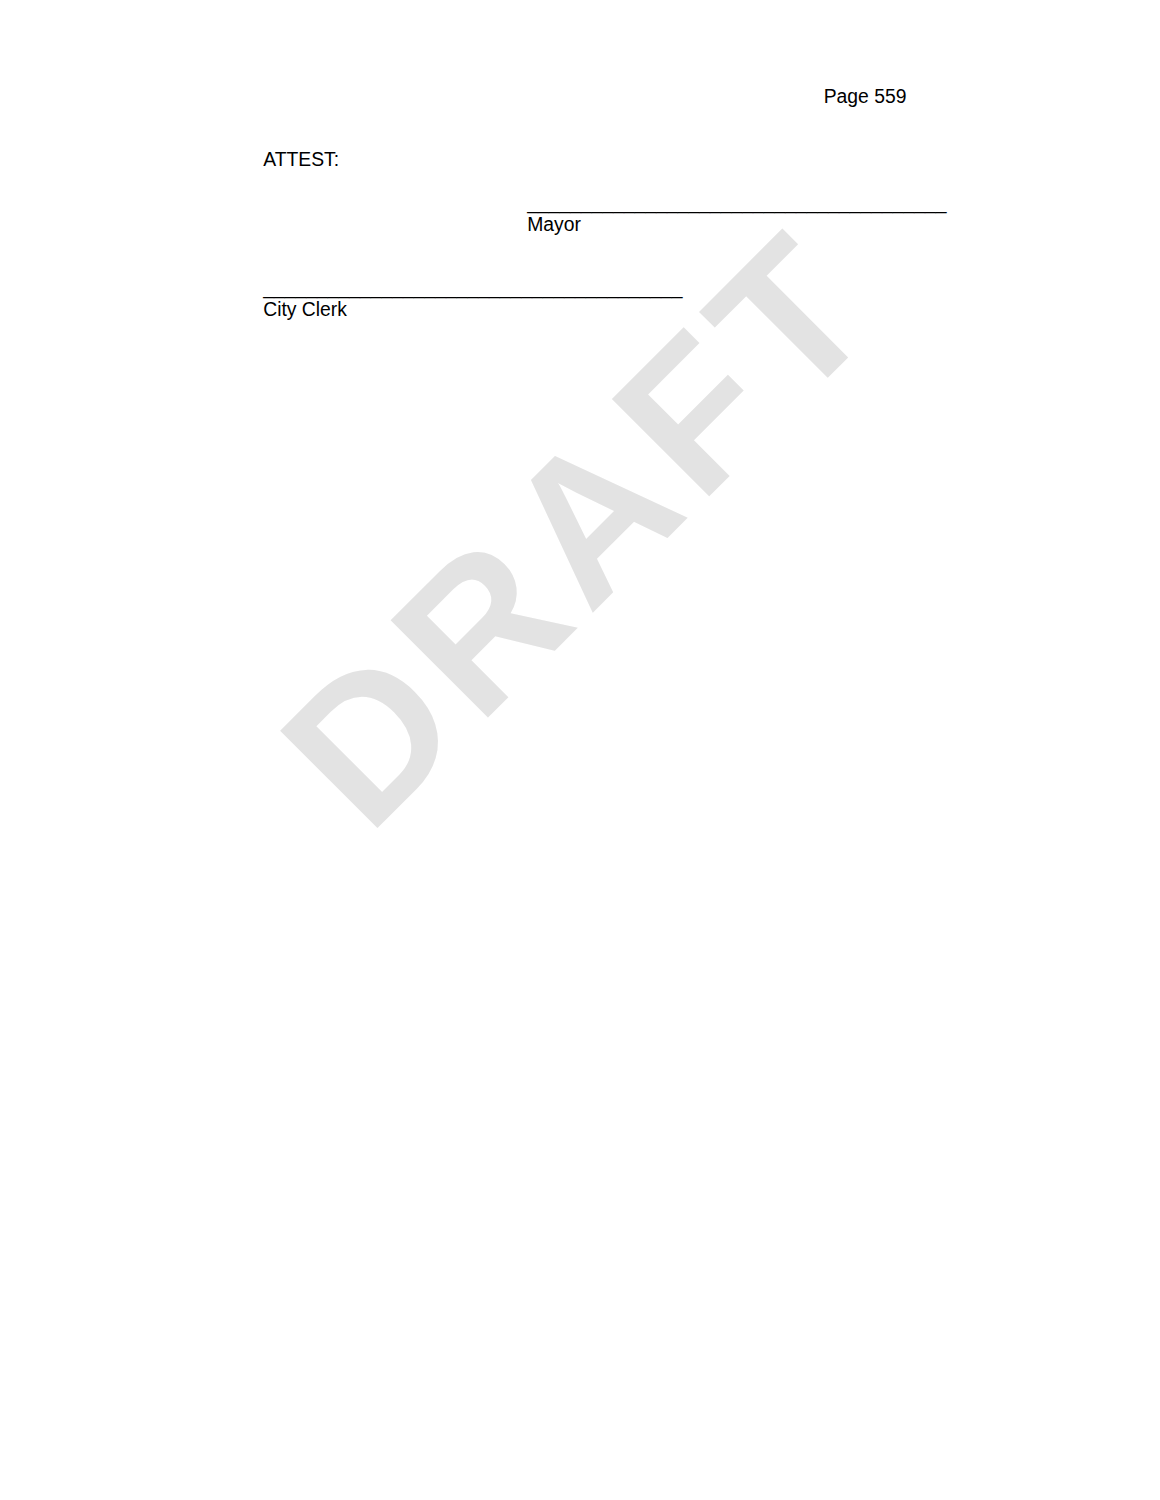DRAFT
Page 559
ATTEST:
_______________________________________
Mayor
_______________________________________
City Clerk